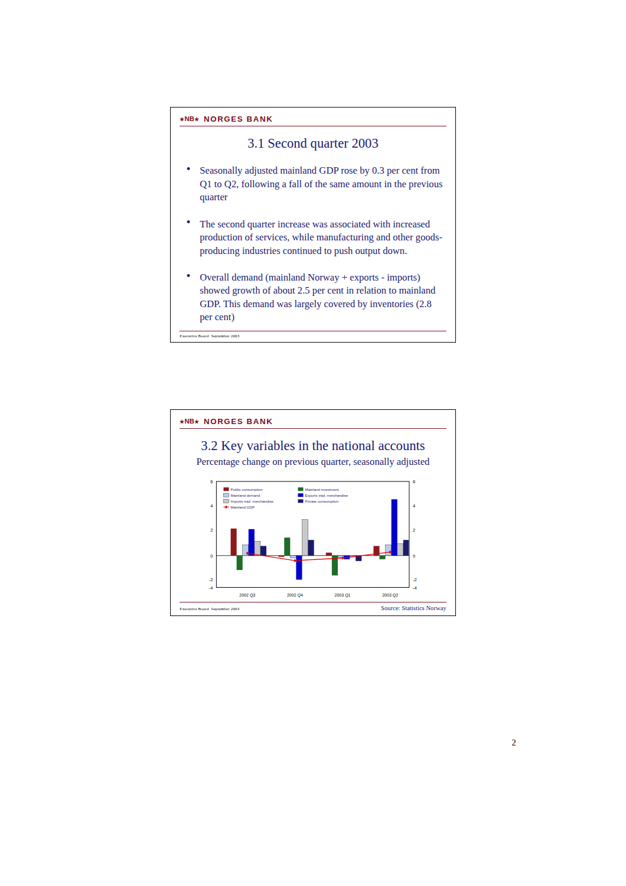★NB★ NORGES BANK
3.1 Second quarter 2003
Seasonally adjusted mainland GDP rose by 0.3 per cent from Q1 to Q2, following a fall of the same amount in the previous quarter
The second quarter increase was associated with increased production of services, while manufacturing and other goods-producing industries continued to push output down.
Overall demand (mainland Norway + exports - imports) showed growth of about 2.5 per cent in relation to mainland GDP. This demand was largely covered by inventories (2.8 per cent)
Executive Board September 2003
★NB★ NORGES BANK
3.2 Key variables in the national accounts
Percentage change on previous quarter, seasonally adjusted
6 4 2 0 -2 -4 6 4 2 0 -2 -4 Public consumption Mainland investment Mainland demand Exports trad. merchandise Imports trad. merchandise Private consumption Mainland GDP 2002 Q3 2002 Q4 2003 Q1 2003 Q2
Executive Board September 2003 Source: Statistics Norway
2